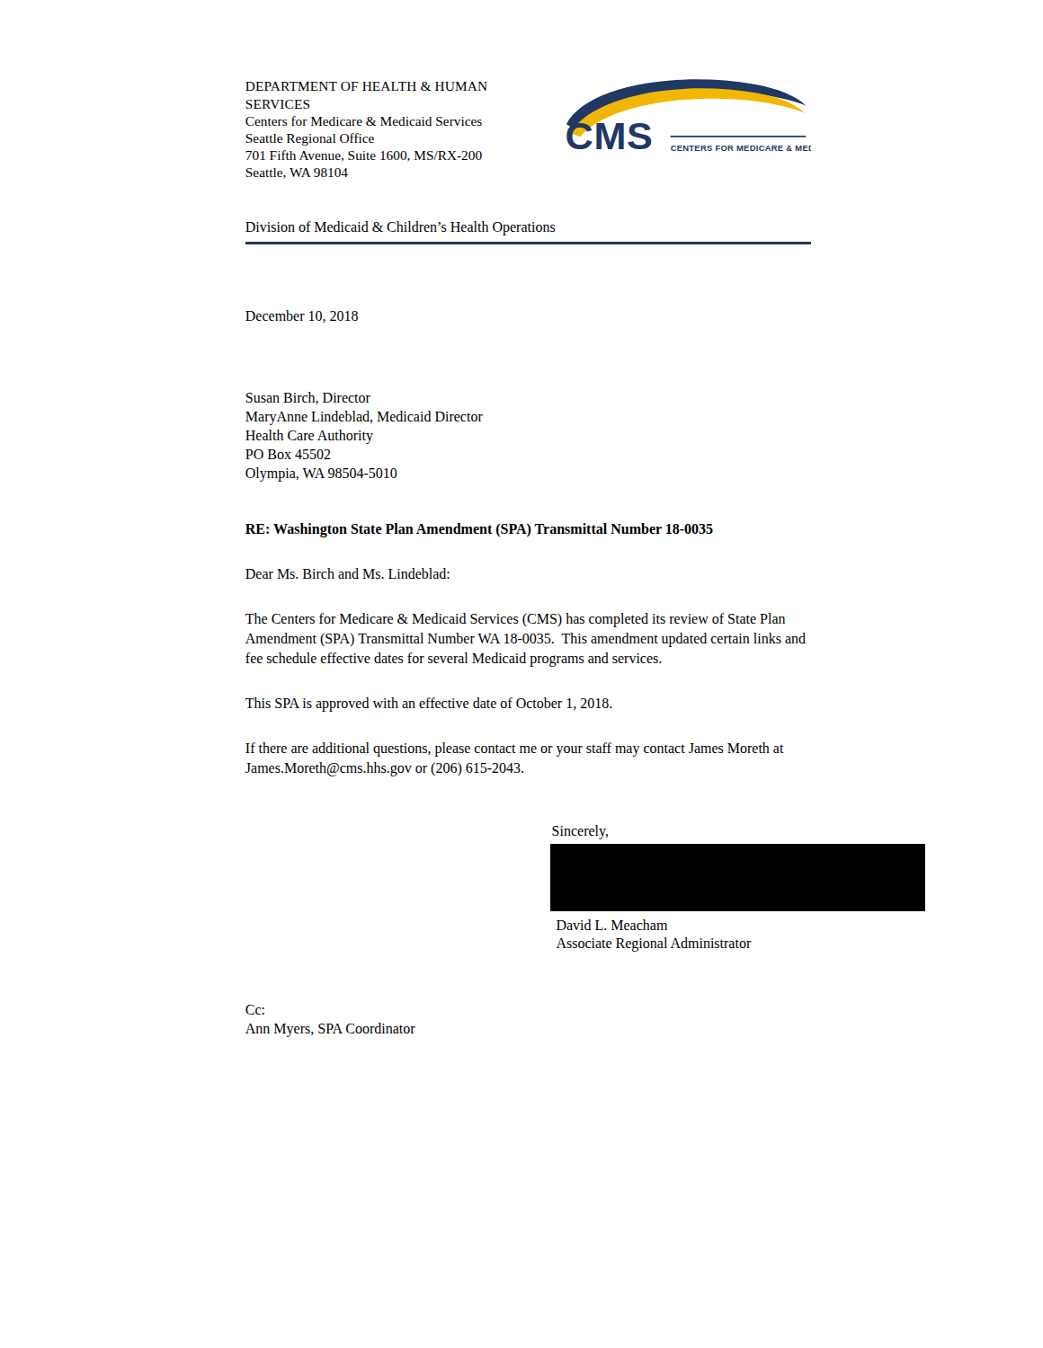DEPARTMENT OF HEALTH & HUMAN SERVICES
Centers for Medicare & Medicaid Services
Seattle Regional Office
701 Fifth Avenue, Suite 1600, MS/RX-200
Seattle, WA 98104
CMS CENTERS FOR MEDICARE & MEDICAID SERVICES
Division of Medicaid & Children’s Health Operations
December 10, 2018
Susan Birch, Director
MaryAnne Lindeblad, Medicaid Director
Health Care Authority
PO Box 45502
Olympia, WA 98504-5010
RE: Washington State Plan Amendment (SPA) Transmittal Number 18-0035
Dear Ms. Birch and Ms. Lindeblad:
The Centers for Medicare & Medicaid Services (CMS) has completed its review of State Plan Amendment (SPA) Transmittal Number WA 18-0035. This amendment updated certain links and fee schedule effective dates for several Medicaid programs and services.
This SPA is approved with an effective date of October 1, 2018.
If there are additional questions, please contact me or your staff may contact James Moreth at James.Moreth@cms.hhs.gov or (206) 615-2043.
Sincerely,
David L. Meacham
Associate Regional Administrator
Cc:
Ann Myers, SPA Coordinator